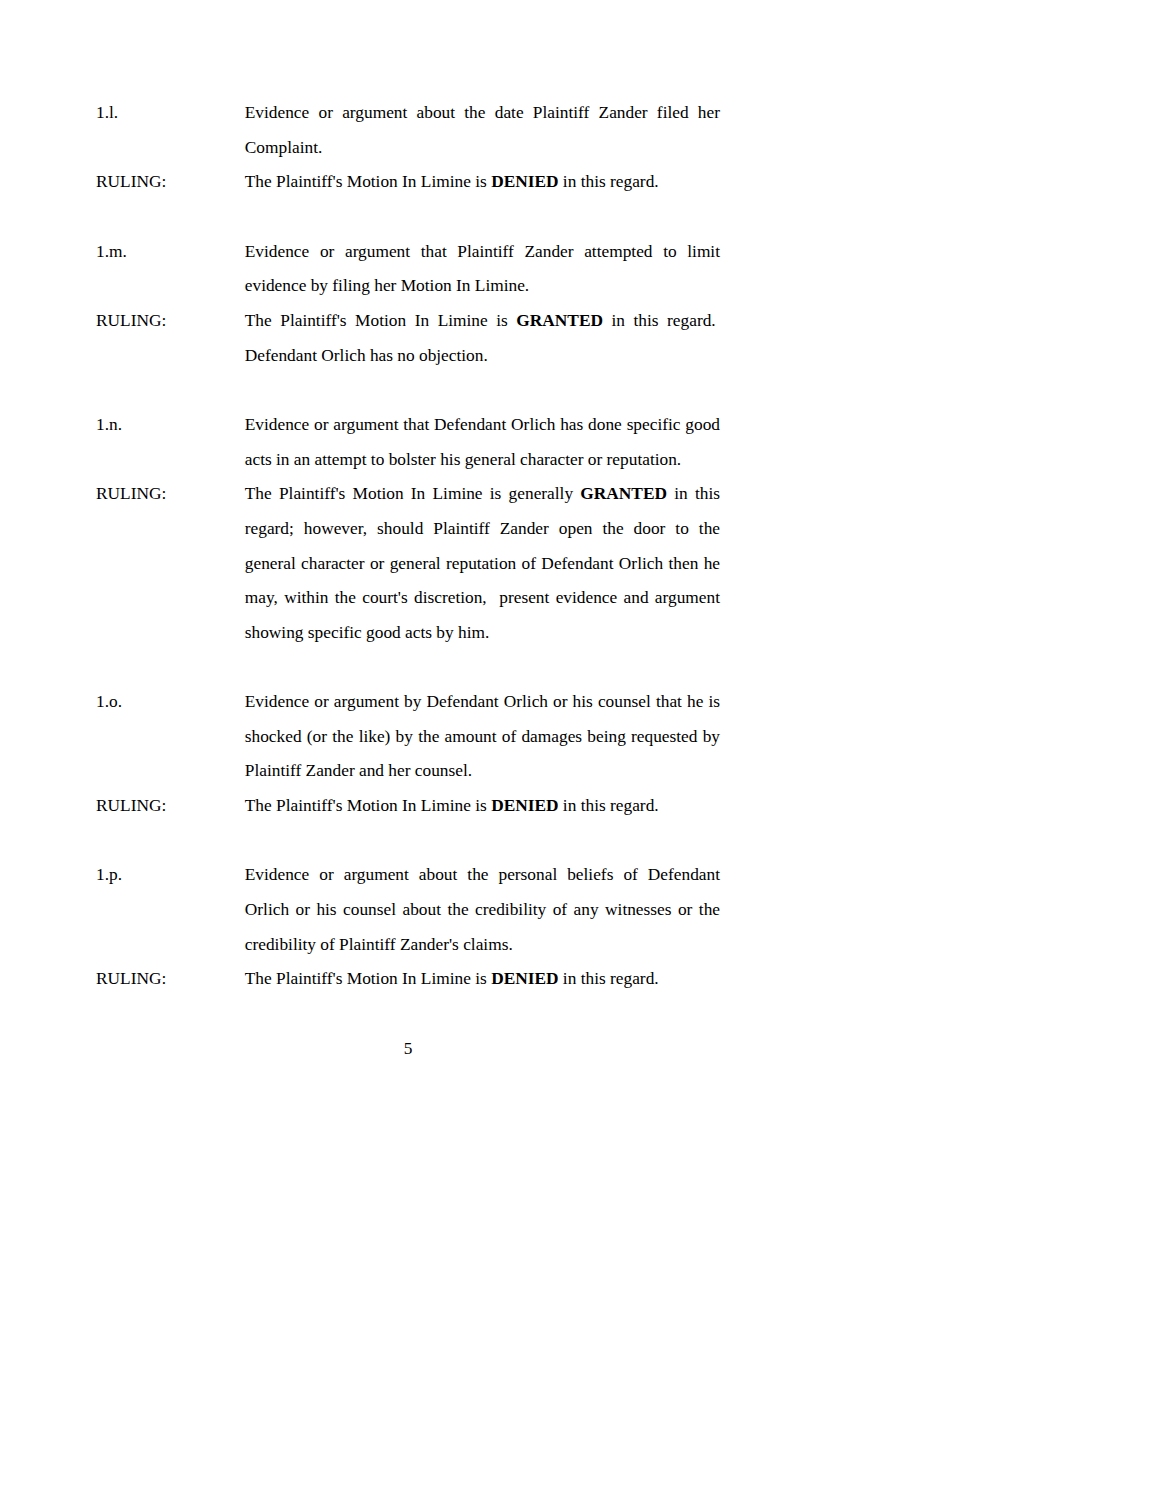1.l.
Evidence or argument about the date Plaintiff Zander filed her Complaint.
RULING:
The Plaintiff's Motion In Limine is DENIED in this regard.
1.m.
Evidence or argument that Plaintiff Zander attempted to limit evidence by filing her Motion In Limine.
RULING:
The Plaintiff's Motion In Limine is GRANTED in this regard. Defendant Orlich has no objection.
1.n.
Evidence or argument that Defendant Orlich has done specific good acts in an attempt to bolster his general character or reputation.
RULING:
The Plaintiff's Motion In Limine is generally GRANTED in this regard; however, should Plaintiff Zander open the door to the general character or general reputation of Defendant Orlich then he may, within the court's discretion, present evidence and argument showing specific good acts by him.
1.o.
Evidence or argument by Defendant Orlich or his counsel that he is shocked (or the like) by the amount of damages being requested by Plaintiff Zander and her counsel.
RULING:
The Plaintiff's Motion In Limine is DENIED in this regard.
1.p.
Evidence or argument about the personal beliefs of Defendant Orlich or his counsel about the credibility of any witnesses or the credibility of Plaintiff Zander's claims.
RULING:
The Plaintiff's Motion In Limine is DENIED in this regard.
5